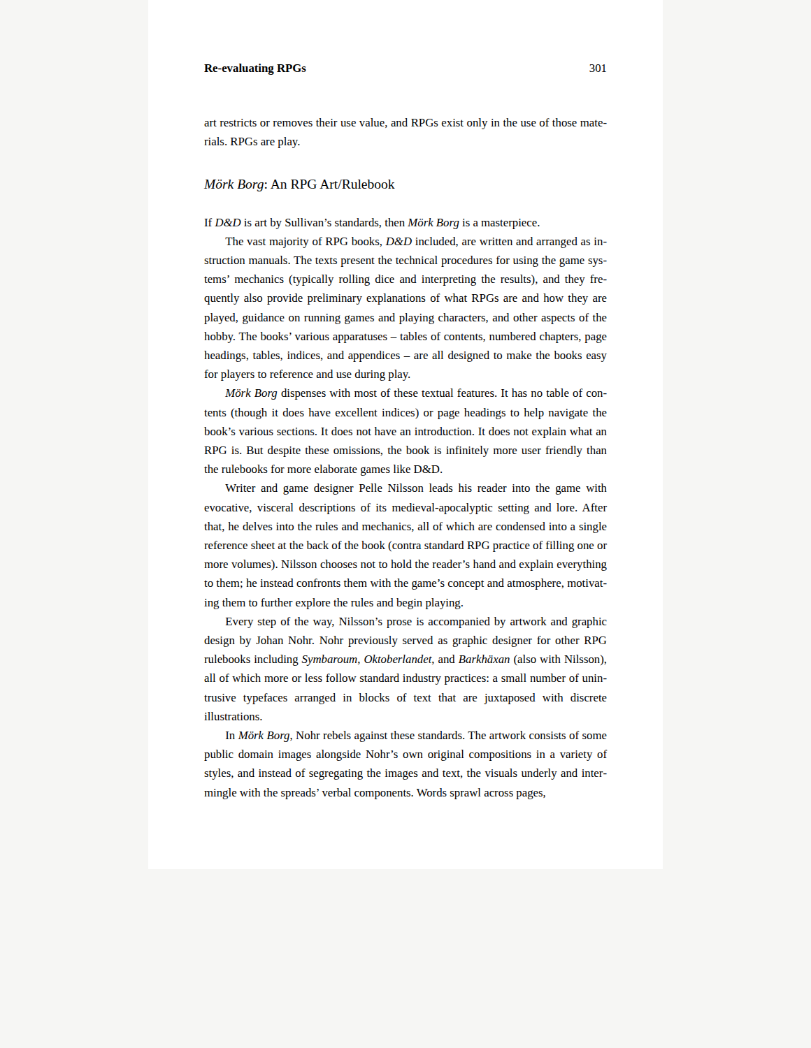Re-evaluating RPGs 301
art restricts or removes their use value, and RPGs exist only in the use of those materials. RPGs are play.
Mörk Borg: An RPG Art/Rulebook
If D&D is art by Sullivan’s standards, then Mörk Borg is a masterpiece.
The vast majority of RPG books, D&D included, are written and arranged as instruction manuals. The texts present the technical procedures for using the game systems’ mechanics (typically rolling dice and interpreting the results), and they frequently also provide preliminary explanations of what RPGs are and how they are played, guidance on running games and playing characters, and other aspects of the hobby. The books’ various apparatuses – tables of contents, numbered chapters, page headings, tables, indices, and appendices – are all designed to make the books easy for players to reference and use during play.
Mörk Borg dispenses with most of these textual features. It has no table of contents (though it does have excellent indices) or page headings to help navigate the book’s various sections. It does not have an introduction. It does not explain what an RPG is. But despite these omissions, the book is infinitely more user friendly than the rulebooks for more elaborate games like D&D.
Writer and game designer Pelle Nilsson leads his reader into the game with evocative, visceral descriptions of its medieval-apocalyptic setting and lore. After that, he delves into the rules and mechanics, all of which are condensed into a single reference sheet at the back of the book (contra standard RPG practice of filling one or more volumes). Nilsson chooses not to hold the reader’s hand and explain everything to them; he instead confronts them with the game’s concept and atmosphere, motivating them to further explore the rules and begin playing.
Every step of the way, Nilsson’s prose is accompanied by artwork and graphic design by Johan Nohr. Nohr previously served as graphic designer for other RPG rulebooks including Symbaroum, Oktoberlandet, and Barkhäxan (also with Nilsson), all of which more or less follow standard industry practices: a small number of unintrusive typefaces arranged in blocks of text that are juxtaposed with discrete illustrations.
In Mörk Borg, Nohr rebels against these standards. The artwork consists of some public domain images alongside Nohr’s own original compositions in a variety of styles, and instead of segregating the images and text, the visuals underly and intermingle with the spreads’ verbal components. Words sprawl across pages,